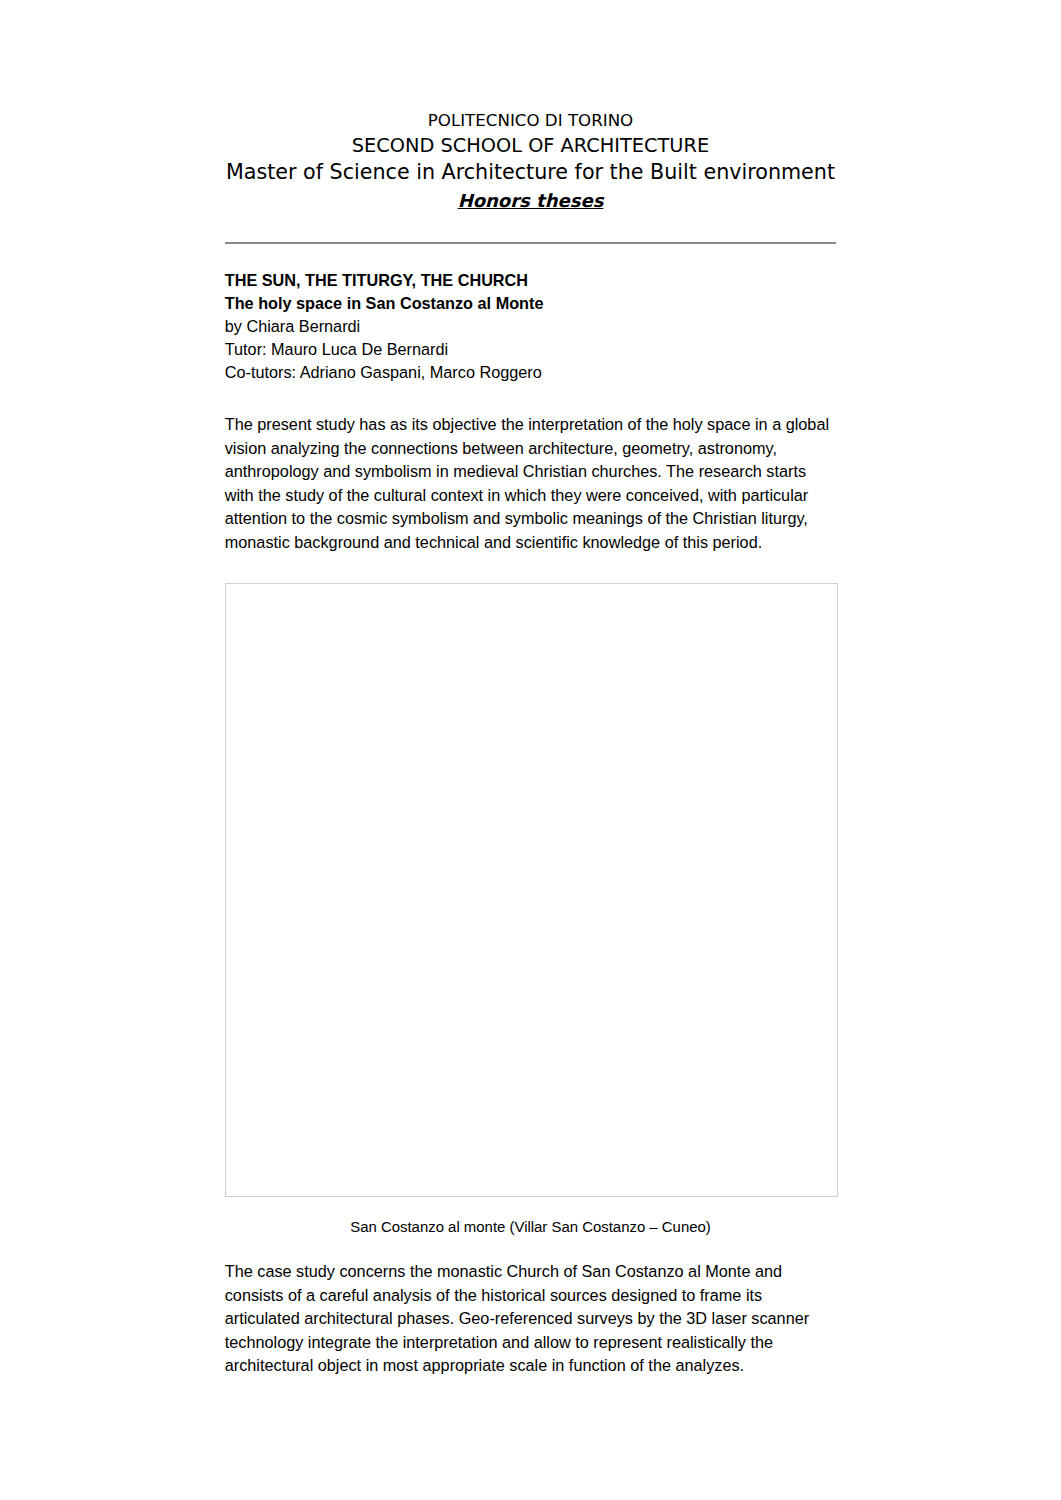POLITECNICO DI TORINO
SECOND SCHOOL OF ARCHITECTURE
Master of Science in Architecture for the Built environment
Honors theses
THE SUN, THE TITURGY, THE CHURCH
The holy space in San Costanzo al Monte
by Chiara Bernardi
Tutor: Mauro Luca De Bernardi
Co-tutors: Adriano Gaspani, Marco Roggero
The present study has as its objective the interpretation of the holy space in a global vision analyzing the connections between architecture, geometry, astronomy, anthropology and symbolism in medieval Christian churches. The research starts with the study of the cultural context in which they were conceived, with particular attention to the cosmic symbolism and symbolic meanings of the Christian liturgy, monastic background and technical and scientific knowledge of this period.
San Costanzo al monte (Villar San Costanzo – Cuneo)
The case study concerns the monastic Church of San Costanzo al Monte and consists of a careful analysis of the historical sources designed to frame its articulated architectural phases. Geo-referenced surveys by the 3D laser scanner technology integrate the interpretation and allow to represent realistically the architectural object in most appropriate scale in function of the analyzes.